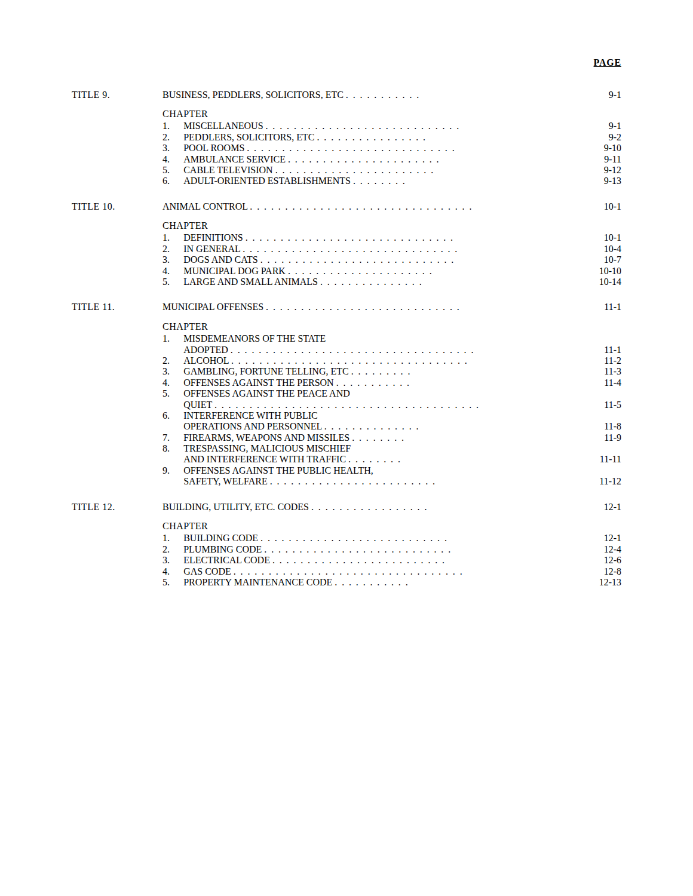PAGE
| TITLE 9. | / BUSINESS, PEDDLERS, SOLICITORS, ETC . . . . . . . . . . . / 9-1 / |
| | CHAPTER / 1. / MISCELLANEOUS . . . . . . . . . . . . . . . . . . . . . . . . . . . . / 9-1 / / 2. / PEDDLERS, SOLICITORS, ETC . . . . . . . . . . . . . . . . / 9-2 / / 3. / POOL ROOMS . . . . . . . . . . . . . . . . . . . . . . . . . . . . . . / 9-10 / / 4. / AMBULANCE SERVICE . . . . . . . . . . . . . . . . . . . . . . / 9-11 / / 5. / CABLE TELEVISION . . . . . . . . . . . . . . . . . . . . . . . / 9-12 / / 6. / ADULT-ORIENTED ESTABLISHMENTS . . . . . . . . / 9-13 / |
| TITLE 10. | / ANIMAL CONTROL . . . . . . . . . . . . . . . . . . . . . . . . . . . . . . . . / 10-1 / |
| | CHAPTER / 1. / DEFINITIONS . . . . . . . . . . . . . . . . . . . . . . . . . . . . . . / 10-1 / / 2. / IN GENERAL . . . . . . . . . . . . . . . . . . . . . . . . . . . . . . . / 10-4 / / 3. / DOGS AND CATS . . . . . . . . . . . . . . . . . . . . . . . . . . . . / 10-7 / / 4. / MUNICIPAL DOG PARK . . . . . . . . . . . . . . . . . . . . . / 10-10 / / 5. / LARGE AND SMALL ANIMALS . . . . . . . . . . . . . . . / 10-14 / |
| TITLE 11. | / MUNICIPAL OFFENSES . . . . . . . . . . . . . . . . . . . . . . . . . . . . / 11-1 / |
| | CHAPTER / 1. / MISDEMEANORS OF THE STATE ADOPTED . . . . . . . . . . . . . . . . . . . . . . . . . . . . . . . . . . . / 11-1 / / 2. / ALCOHOL . . . . . . . . . . . . . . . . . . . . . . . . . . . . . . . . . . / 11-2 / / 3. / GAMBLING, FORTUNE TELLING, ETC . . . . . . . . . / 11-3 / / 4. / OFFENSES AGAINST THE PERSON . . . . . . . . . . . / 11-4 / / 5. / OFFENSES AGAINST THE PEACE AND QUIET . . . . . . . . . . . . . . . . . . . . . . . . . . . . . . . . . . . . . . / 11-5 / / 6. / INTERFERENCE WITH PUBLIC OPERATIONS AND PERSONNEL . . . . . . . . . . . . . . / 11-8 / / 7. / FIREARMS, WEAPONS AND MISSILES . . . . . . . . / 11-9 / / 8. / TRESPASSING, MALICIOUS MISCHIEF AND INTERFERENCE WITH TRAFFIC . . . . . . . . / 11-11 / / 9. / OFFENSES AGAINST THE PUBLIC HEALTH, SAFETY, WELFARE . . . . . . . . . . . . . . . . . . . . . . . . / 11-12 / |
| TITLE 12. | / BUILDING, UTILITY, ETC. CODES . . . . . . . . . . . . . . . . . / 12-1 / |
| | CHAPTER / 1. / BUILDING CODE . . . . . . . . . . . . . . . . . . . . . . . . . . . / 12-1 / / 2. / PLUMBING CODE . . . . . . . . . . . . . . . . . . . . . . . . . . . / 12-4 / / 3. / ELECTRICAL CODE . . . . . . . . . . . . . . . . . . . . . . . . . / 12-6 / / 4. / GAS CODE . . . . . . . . . . . . . . . . . . . . . . . . . . . . . . . . . / 12-8 / / 5. / PROPERTY MAINTENANCE CODE . . . . . . . . . . . / 12-13 / |